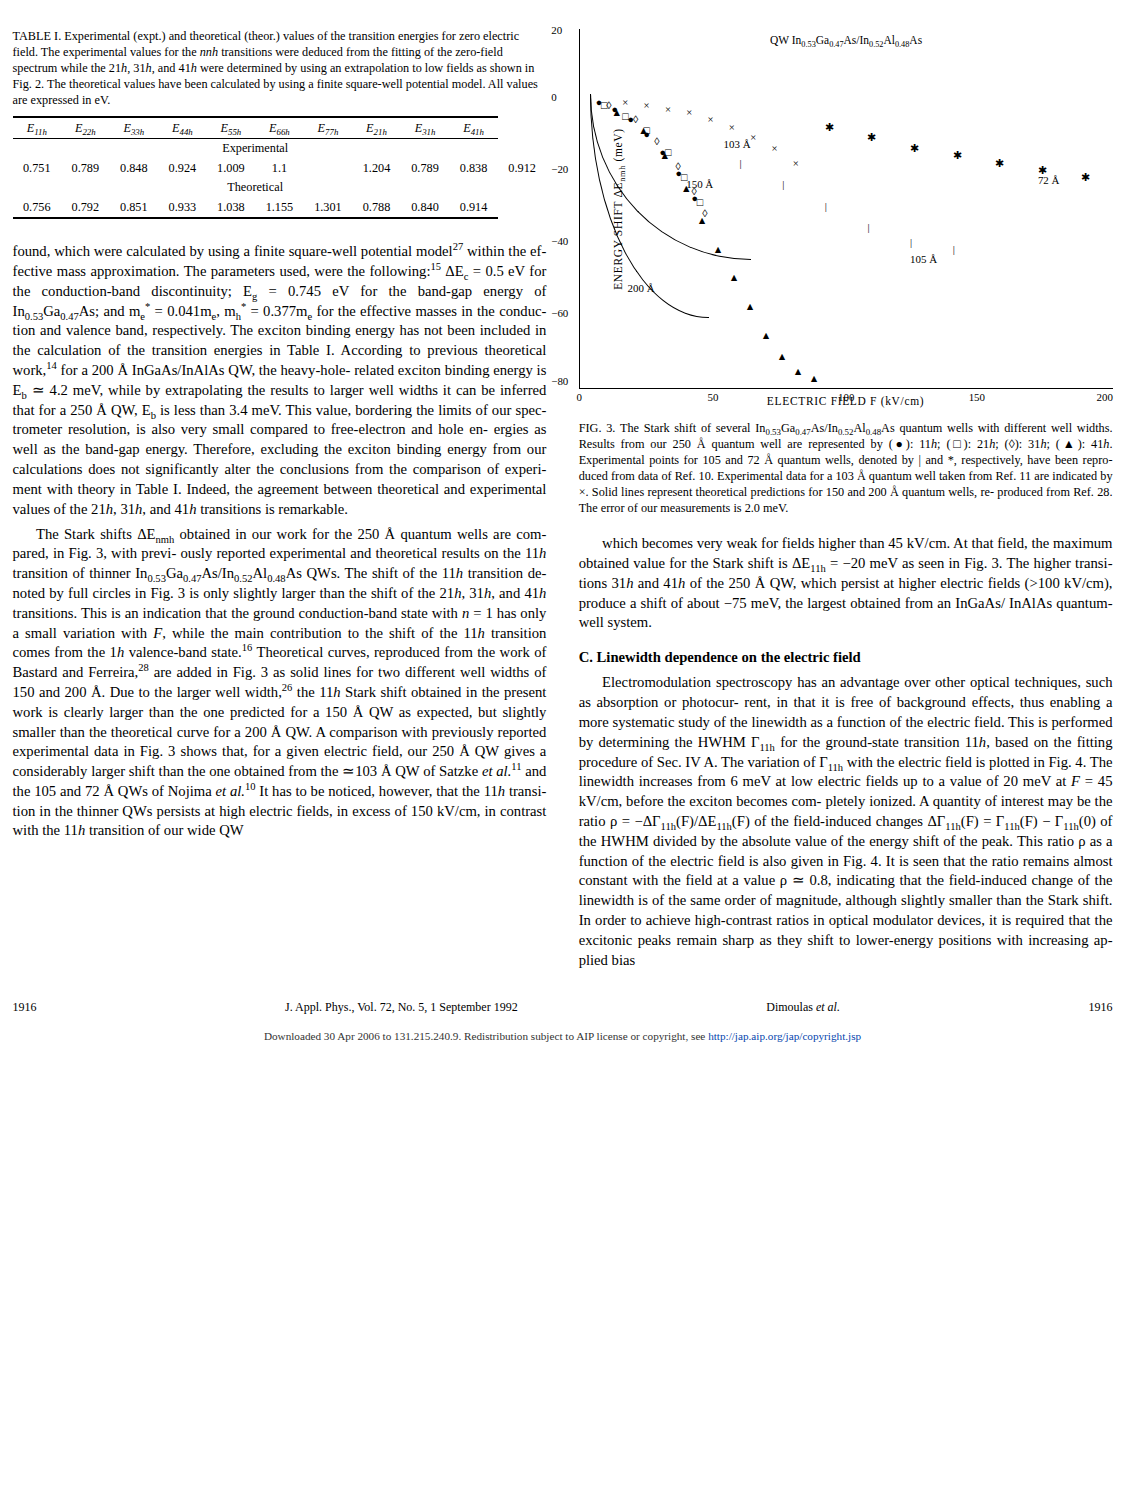TABLE I. Experimental (expt.) and theoretical (theor.) values of the transition energies for zero electric field. The experimental values for the nnh transitions were deduced from the fitting of the zero-field spectrum while the 21 h , 31 h , and 41 h were determined by using an extrapolation to low fields as shown in Fig. 2. The theoretical values have been calculated by using a finite square-well potential model. All values are expressed in eV.
| E 11h | E 22h | E 33h | E 44h | E 55h | E 66h | E 77h | E 21h | E 31h | E 41h |
| --- | --- | --- | --- | --- | --- | --- | --- | --- | --- |
| Experimental |
| 0.751 | 0.789 | 0.848 | 0.924 | 1.009 | 1.1 | | 1.204 | 0.789 | 0.838 | 0.912 |
| Theoretical |
| 0.756 | 0.792 | 0.851 | 0.933 | 1.038 | 1.155 | 1.301 | 0.788 | 0.840 | 0.914 |
found, which were calculated by using a finite square-well potential model27 within the effective mass approximation. The parameters used, were the following:15 ΔEc = 0.5 eV for the conduction-band discontinuity; Eg = 0.745 eV for the band-gap energy of In0.53Ga0.47As; and me* = 0.041me, mh* = 0.377me for the effective masses in the conduction and valence band, respectively. The exciton binding energy has not been included in the calculation of the transition energies in Table I. According to previous theoretical work,14 for a 200 Å InGaAs/InAlAs QW, the heavy-hole- related exciton binding energy is Eb ≃ 4.2 meV, while by extrapolating the results to larger well widths it can be inferred that for a 250 Å QW, Eb is less than 3.4 meV. This value, bordering the limits of our spectrometer resolution, is also very small compared to free-electron and hole en- ergies as well as the band-gap energy. Therefore, excluding the exciton binding energy from our calculations does not significantly alter the conclusions from the comparison of experiment with theory in Table I. Indeed, the agreement between theoretical and experimental values of the 21h, 31h, and 41h transitions is remarkable.
The Stark shifts ΔEnmh obtained in our work for the 250 Å quantum wells are compared, in Fig. 3, with previ- ously reported experimental and theoretical results on the 11h transition of thinner In0.53Ga0.47As/In0.52Al0.48As QWs. The shift of the 11h transition denoted by full circles in Fig. 3 is only slightly larger than the shift of the 21h, 31h, and 41h transitions. This is an indication that the ground conduction-band state with n = 1 has only a small variation with F, while the main contribution to the shift of the 11h transition comes from the 1h valence-band state.16 Theoretical curves, reproduced from the work of Bastard and Ferreira,28 are added in Fig. 3 as solid lines for two different well widths of 150 and 200 Å. Due to the larger well width,26 the 11h Stark shift obtained in the present work is clearly larger than the one predicted for a 150 Å QW as expected, but slightly smaller than the theoretical curve for a 200 Å QW. A comparison with previously reported experimental data in Fig. 3 shows that, for a given electric field, our 250 Å QW gives a considerably larger shift than the one obtained from the ≃103 Å QW of Satzke et al.11 and the 105 and 72 Å QWs of Nojima et al.10 It has to be noticed, however, that the 11h transition in the thinner QWs persists at high electric fields, in excess of 150 kV/cm, in contrast with the 11h transition of our wide QW
QW In0.53Ga0.47As/In0.52Al0.48As
ENERGY SHIFT ΔEnmh (meV)
20
0
−20
−40
−60
−80
0
50
100
150
200
103 Å
150 Å
72 Å
105 Å
200 Å
●
●
●
●
●
●
●
□
□
□
□
□
□
◊
◊
◊
◊
◊
◊
▲
▲
▲
▲
▲
▲
▲
▲
▲
▲
▲
▲
×
×
×
×
×
×
×
×
×
✱
✱
✱
✱
✱
✱
✱
|
|
|
|
|
|
ELECTRIC FIELD F (kV/cm)
FIG. 3. The Stark shift of several In0.53Ga0.47As/In0.52Al0.48As quantum wells with different well widths. Results from our 250 Å quantum well are represented by (●): 11h; (□): 21h; (◊): 31h; (▲): 41h. Experimental points for 105 and 72 Å quantum wells, denoted by | and *, respectively, have been reproduced from data of Ref. 10. Experimental data for a 103 Å quantum well taken from Ref. 11 are indicated by ×. Solid lines represent theoretical predictions for 150 and 200 Å quantum wells, re- produced from Ref. 28. The error of our measurements is 2.0 meV.
which becomes very weak for fields higher than 45 kV/cm. At that field, the maximum obtained value for the Stark shift is ΔE11h = −20 meV as seen in Fig. 3. The higher transitions 31h and 41h of the 250 Å QW, which persist at higher electric fields (>100 kV/cm), produce a shift of about −75 meV, the largest obtained from an InGaAs/ InAlAs quantum-well system.
C. Linewidth dependence on the electric field
Electromodulation spectroscopy has an advantage over other optical techniques, such as absorption or photocur- rent, in that it is free of background effects, thus enabling a more systematic study of the linewidth as a function of the electric field. This is performed by determining the HWHM Γ11h for the ground-state transition 11h, based on the fitting procedure of Sec. IV A. The variation of Γ11h with the electric field is plotted in Fig. 4. The linewidth increases from 6 meV at low electric fields up to a value of 20 meV at F = 45 kV/cm, before the exciton becomes com- pletely ionized. A quantity of interest may be the ratio ρ = −ΔΓ11h(F)/ΔE11h(F) of the field-induced changes ΔΓ11h(F) = Γ11h(F) − Γ11h(0) of the HWHM divided by the absolute value of the energy shift of the peak. This ratio ρ as a function of the electric field is also given in Fig. 4. It is seen that the ratio remains almost constant with the field at a value ρ ≃ 0.8, indicating that the field-induced change of the linewidth is of the same order of magnitude, although slightly smaller than the Stark shift. In order to achieve high-contrast ratios in optical modulator devices, it is required that the excitonic peaks remain sharp as they shift to lower-energy positions with increasing applied bias
1916 J. Appl. Phys., Vol. 72, No. 5, 1 September 1992 Dimoulas et al. 1916
Downloaded 30 Apr 2006 to 131.215.240.9. Redistribution subject to AIP license or copyright, see http://jap.aip.org/jap/copyright.jsp